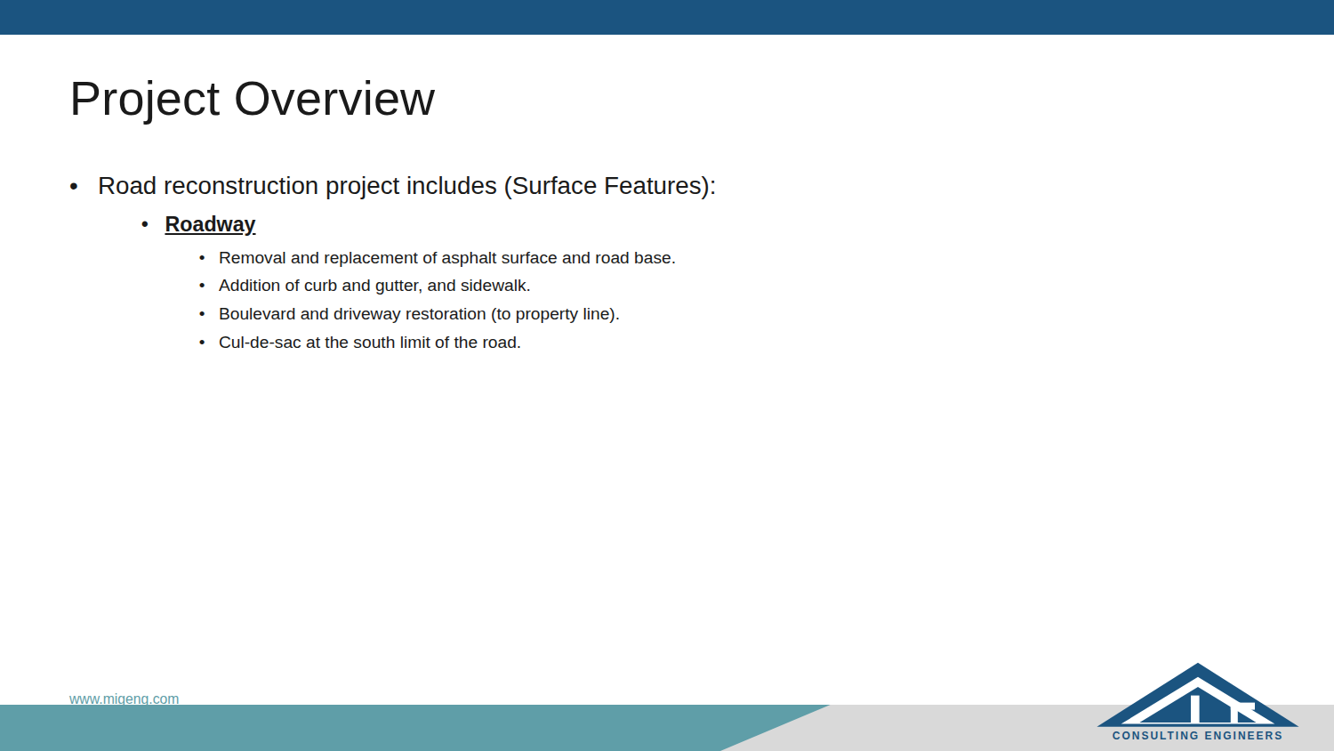Project Overview
Road reconstruction project includes (Surface Features):
Roadway
Removal and replacement of asphalt surface and road base.
Addition of curb and gutter, and sidewalk.
Boulevard and driveway restoration (to property line).
Cul-de-sac at the south limit of the road.
www.migeng.com
MIG Consulting Engineers CONSULTING ENGINEERS